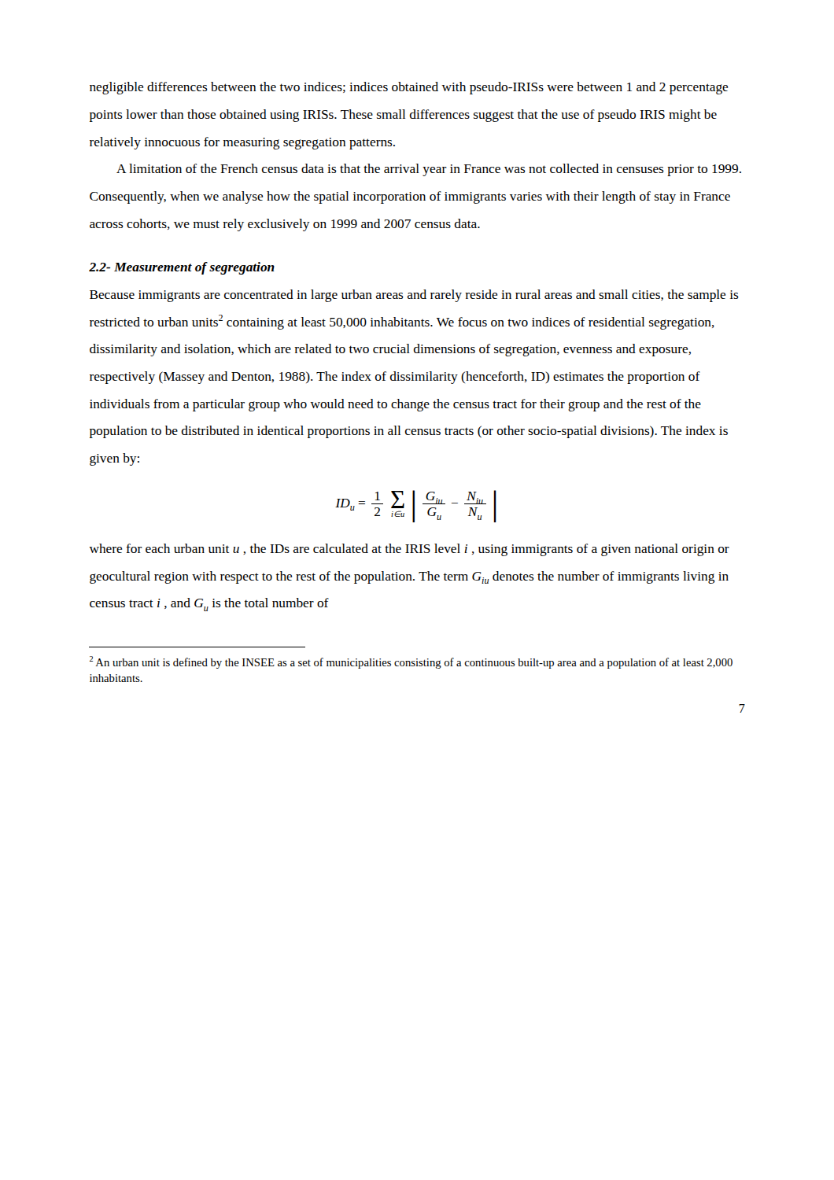negligible differences between the two indices; indices obtained with pseudo-IRISs were between 1 and 2 percentage points lower than those obtained using IRISs. These small differences suggest that the use of pseudo IRIS might be relatively innocuous for measuring segregation patterns.
A limitation of the French census data is that the arrival year in France was not collected in censuses prior to 1999. Consequently, when we analyse how the spatial incorporation of immigrants varies with their length of stay in France across cohorts, we must rely exclusively on 1999 and 2007 census data.
2.2- Measurement of segregation
Because immigrants are concentrated in large urban areas and rarely reside in rural areas and small cities, the sample is restricted to urban units2 containing at least 50,000 inhabitants. We focus on two indices of residential segregation, dissimilarity and isolation, which are related to two crucial dimensions of segregation, evenness and exposure, respectively (Massey and Denton, 1988). The index of dissimilarity (henceforth, ID) estimates the proportion of individuals from a particular group who would need to change the census tract for their group and the rest of the population to be distributed in identical proportions in all census tracts (or other socio-spatial divisions). The index is given by:
IDu = 12 Σi∈u | Giu Gu − Niu Nu |
where for each urban unit u , the IDs are calculated at the IRIS level i , using immigrants of a given national origin or geocultural region with respect to the rest of the population. The term Giu denotes the number of immigrants living in census tract i , and Gu is the total number of
2 An urban unit is defined by the INSEE as a set of municipalities consisting of a continuous built-up area and a population of at least 2,000 inhabitants.
7